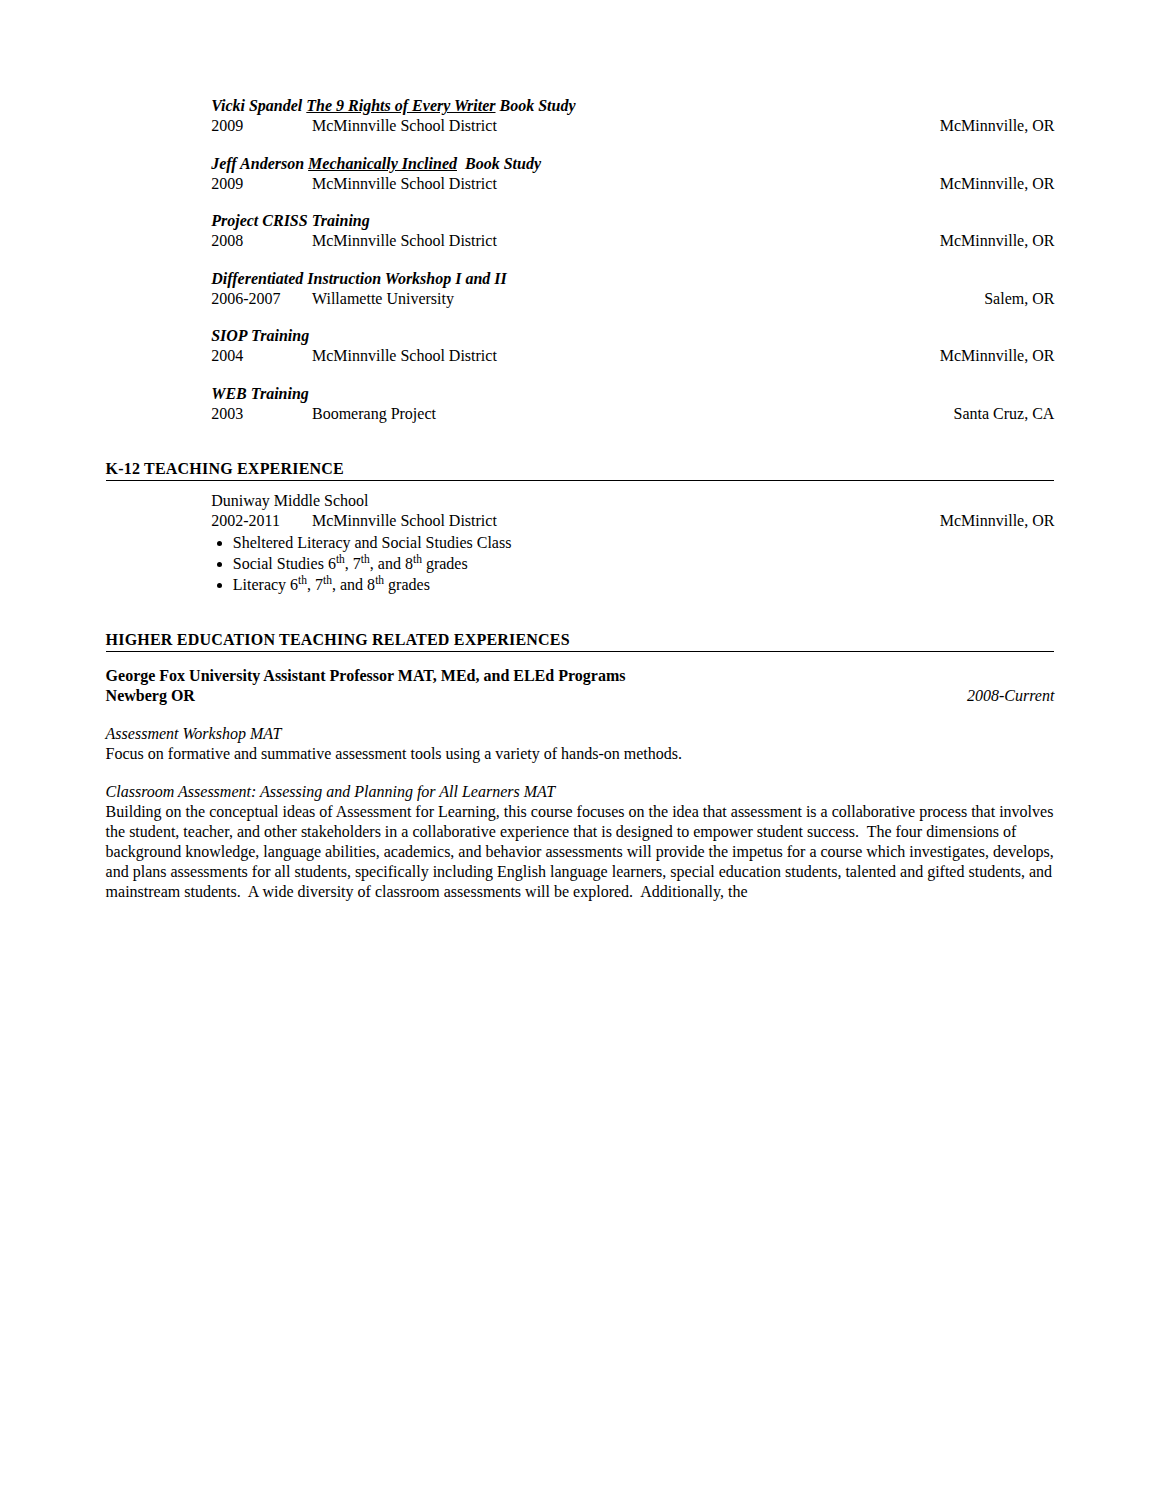Vicki Spandel The 9 Rights of Every Writer Book Study
2009 McMinnville School District McMinnville, OR
Jeff Anderson Mechanically Inclined Book Study
2009 McMinnville School District McMinnville, OR
Project CRISS Training
2008 McMinnville School District McMinnville, OR
Differentiated Instruction Workshop I and II
2006-2007 Willamette University Salem, OR
SIOP Training
2004 McMinnville School District McMinnville, OR
WEB Training
2003 Boomerang Project Santa Cruz, CA
K-12 Teaching Experience
Duniway Middle School
2002-2011 McMinnville School District McMinnville, OR
Sheltered Literacy and Social Studies Class
Social Studies 6th, 7th, and 8th grades
Literacy 6th, 7th, and 8th grades
Higher Education Teaching Related Experiences
George Fox University Assistant Professor MAT, MEd, and ELEd Programs
Newberg OR 2008-Current
Assessment Workshop MAT
Focus on formative and summative assessment tools using a variety of hands-on methods.
Classroom Assessment: Assessing and Planning for All Learners MAT
Building on the conceptual ideas of Assessment for Learning, this course focuses on the idea that assessment is a collaborative process that involves the student, teacher, and other stakeholders in a collaborative experience that is designed to empower student success. The four dimensions of background knowledge, language abilities, academics, and behavior assessments will provide the impetus for a course which investigates, develops, and plans assessments for all students, specifically including English language learners, special education students, talented and gifted students, and mainstream students. A wide diversity of classroom assessments will be explored. Additionally, the